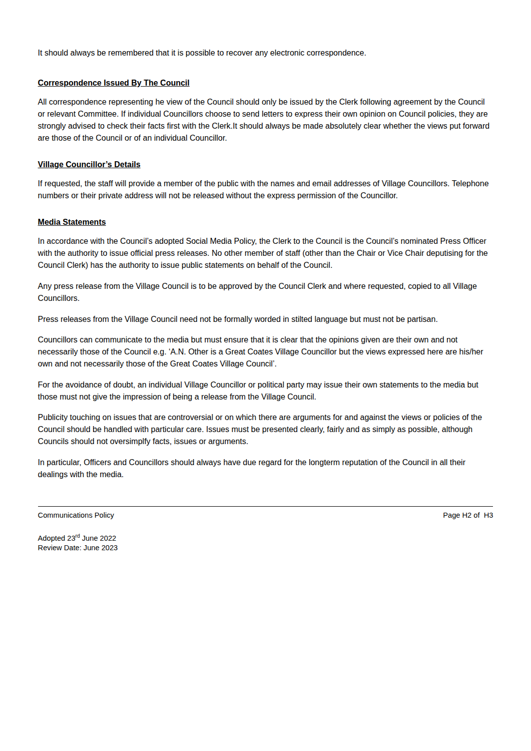It should always be remembered that it is possible to recover any electronic correspondence.
Correspondence Issued By The Council
All correspondence representing he view of the Council should only be issued by the Clerk following agreement by the Council or relevant Committee. If individual Councillors choose to send letters to express their own opinion on Council policies, they are strongly advised to check their facts first with the Clerk.It should always be made absolutely clear whether the views put forward are those of the Council or of an individual Councillor.
Village Councillor’s Details
If requested, the staff will provide a member of the public with the names and email addresses of Village Councillors. Telephone numbers or their private address will not be released without the express permission of the Councillor.
Media Statements
In accordance with the Council’s adopted Social Media Policy, the Clerk to the Council is the Council’s nominated Press Officer with the authority to issue official press releases. No other member of staff (other than the Chair or Vice Chair deputising for the Council Clerk) has the authority to issue public statements on behalf of the Council.
Any press release from the Village Council is to be approved by the Council Clerk and where requested, copied to all Village Councillors.
Press releases from the Village Council need not be formally worded in stilted language but must not be partisan.
Councillors can communicate to the media but must ensure that it is clear that the opinions given are their own and not necessarily those of the Council e.g. ‘A.N. Other is a Great Coates Village Councillor but the views expressed here are his/her own and not necessarily those of the Great Coates Village Council’.
For the avoidance of doubt, an individual Village Councillor or political party may issue their own statements to the media but those must not give the impression of being a release from the Village Council.
Publicity touching on issues that are controversial or on which there are arguments for and against the views or policies of the Council should be handled with particular care. Issues must be presented clearly, fairly and as simply as possible, although Councils should not oversimplfy facts, issues or arguments.
In particular, Officers and Councillors should always have due regard for the longterm reputation of the Council in all their dealings with the media.
Communications Policy Page H2 of H3
Adopted 23rd June 2022
Review Date: June 2023